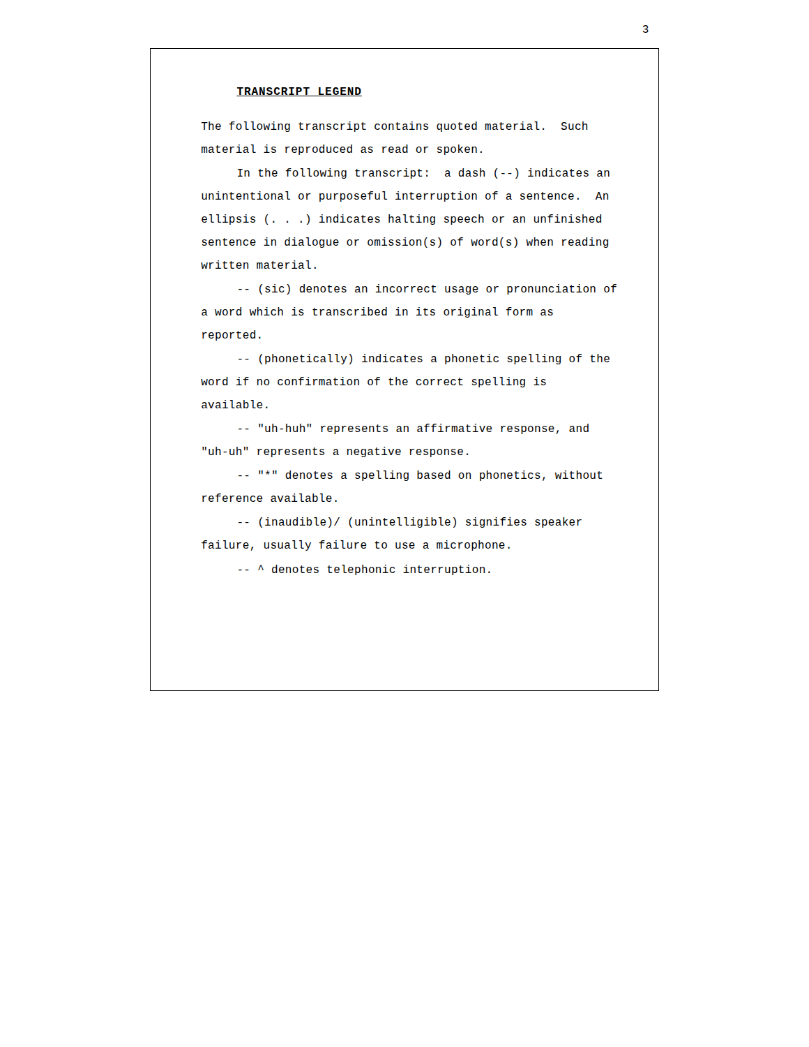3
TRANSCRIPT LEGEND
The following transcript contains quoted material. Such material is reproduced as read or spoken.
In the following transcript: a dash (--) indicates an unintentional or purposeful interruption of a sentence. An ellipsis (. . .) indicates halting speech or an unfinished sentence in dialogue or omission(s) of word(s) when reading written material.
-- (sic) denotes an incorrect usage or pronunciation of a word which is transcribed in its original form as reported.
-- (phonetically) indicates a phonetic spelling of the word if no confirmation of the correct spelling is available.
-- "uh-huh" represents an affirmative response, and "uh-uh" represents a negative response.
-- "*" denotes a spelling based on phonetics, without reference available.
-- (inaudible)/ (unintelligible) signifies speaker failure, usually failure to use a microphone.
-- ^ denotes telephonic interruption.